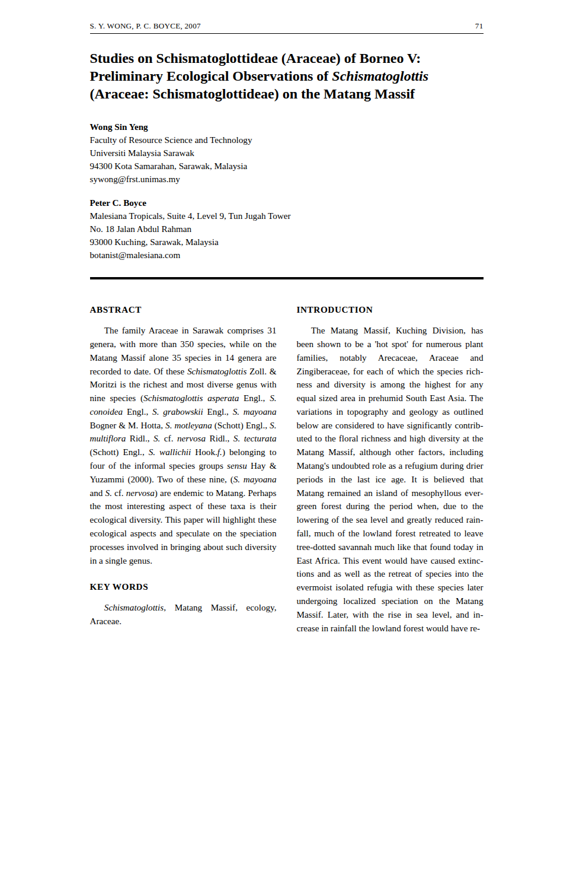S. Y. Wong, P. C. Boyce, 2007 71
Studies on Schismatoglottideae (Araceae) of Borneo V: Preliminary Ecological Observations of Schismatoglottis (Araceae: Schismatoglottideae) on the Matang Massif
Wong Sin Yeng
Faculty of Resource Science and Technology
Universiti Malaysia Sarawak
94300 Kota Samarahan, Sarawak, Malaysia
sywong@frst.unimas.my
Peter C. Boyce
Malesiana Tropicals, Suite 4, Level 9, Tun Jugah Tower
No. 18 Jalan Abdul Rahman
93000 Kuching, Sarawak, Malaysia
botanist@malesiana.com
Abstract
The family Araceae in Sarawak comprises 31 genera, with more than 350 species, while on the Matang Massif alone 35 species in 14 genera are recorded to date. Of these Schismatoglottis Zoll. & Moritzi is the richest and most diverse genus with nine species (Schismatoglottis asperata Engl., S. conoidea Engl., S. grabowskii Engl., S. mayoana Bogner & M. Hotta, S. motleyana (Schott) Engl., S. multiflora Ridl., S. cf. nervosa Ridl., S. tecturata (Schott) Engl., S. wallichii Hook.f.) belonging to four of the informal species groups sensu Hay & Yuzammi (2000). Two of these nine, (S. mayoana and S. cf. nervosa) are endemic to Matang. Perhaps the most interesting aspect of these taxa is their ecological diversity. This paper will highlight these ecological aspects and speculate on the speciation processes involved in bringing about such diversity in a single genus.
Key Words
Schismatoglottis, Matang Massif, ecology, Araceae.
Introduction
The Matang Massif, Kuching Division, has been shown to be a 'hot spot' for numerous plant families, notably Arecaceae, Araceae and Zingiberaceae, for each of which the species richness and diversity is among the highest for any equal sized area in prehumid South East Asia. The variations in topography and geology as outlined below are considered to have significantly contributed to the floral richness and high diversity at the Matang Massif, although other factors, including Matang's undoubted role as a refugium during drier periods in the last ice age. It is believed that Matang remained an island of mesophyllous evergreen forest during the period when, due to the lowering of the sea level and greatly reduced rainfall, much of the lowland forest retreated to leave tree-dotted savannah much like that found today in East Africa. This event would have caused extinctions and as well as the retreat of species into the evermoist isolated refugia with these species later undergoing localized speciation on the Matang Massif. Later, with the rise in sea level, and increase in rainfall the lowland forest would have re-